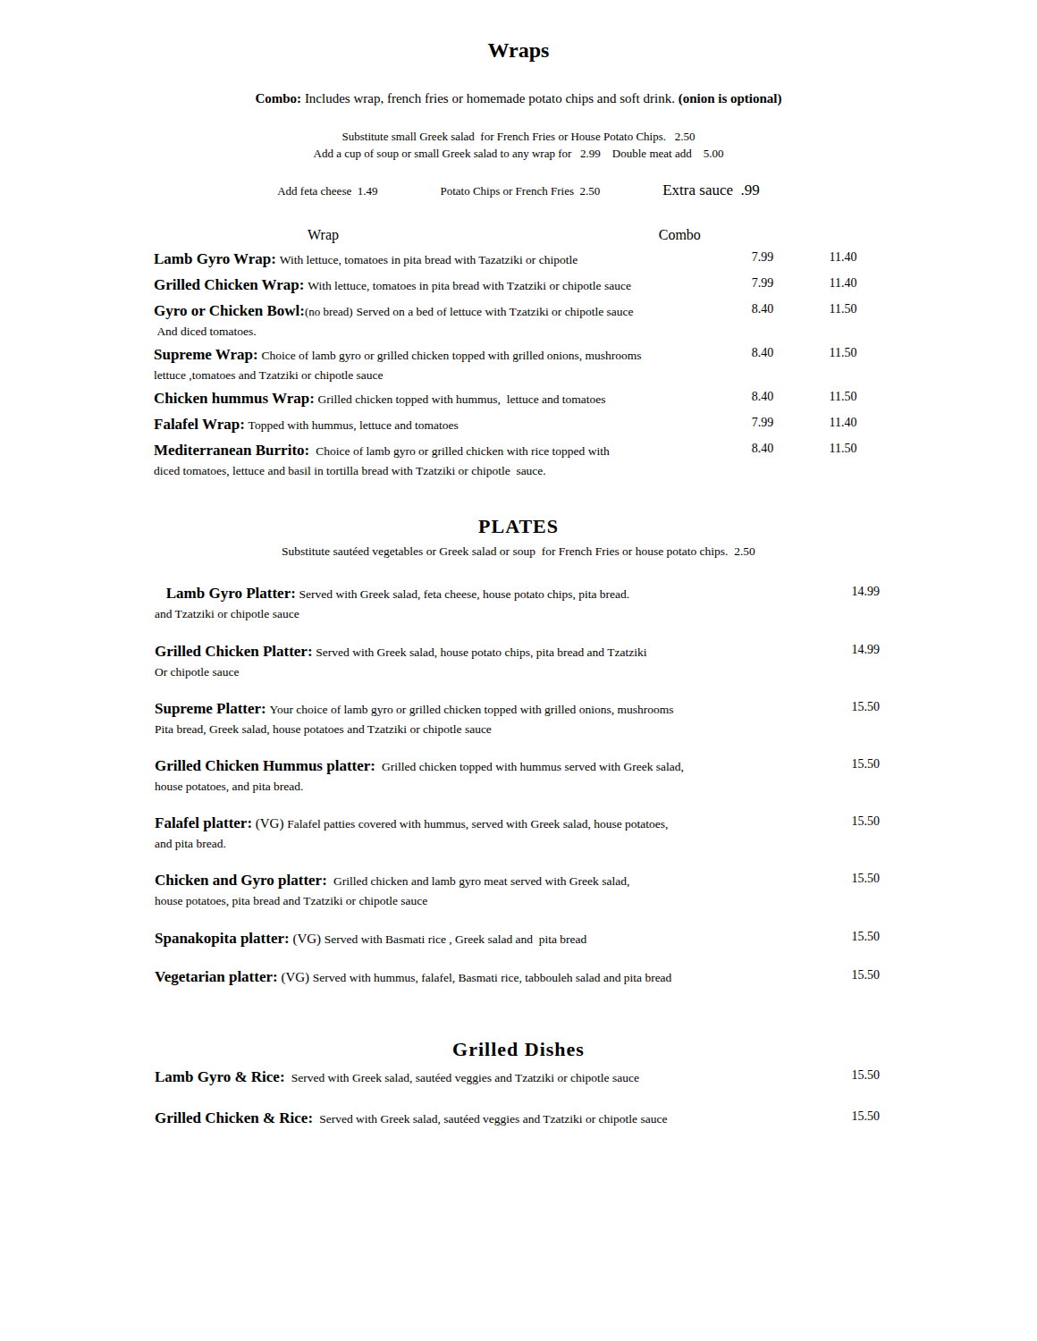Wraps
Combo: Includes wrap, french fries or homemade potato chips and soft drink. (onion is optional)
Substitute small Greek salad for French Fries or House Potato Chips. 2.50
Add a cup of soup or small Greek salad to any wrap for 2.99 Double meat add 5.00
Add feta cheese 1.49 Potato Chips or French Fries 2.50 Extra sauce .99
| | Wrap | Combo |
| Lamb Gyro Wrap: With lettuce, tomatoes in pita bread with Tazatziki or chipotle | 7.99 | 11.40 |
| Grilled Chicken Wrap: With lettuce, tomatoes in pita bread with Tzatziki or chipotle sauce | 7.99 | 11.40 |
| Gyro or Chicken Bowl: (no bread) Served on a bed of lettuce with Tzatziki or chipotle sauce And diced tomatoes. | 8.40 | 11.50 |
| Supreme Wrap: Choice of lamb gyro or grilled chicken topped with grilled onions, mushrooms lettuce ,tomatoes and Tzatziki or chipotle sauce | 8.40 | 11.50 |
| Chicken hummus Wrap: Grilled chicken topped with hummus, lettuce and tomatoes | 8.40 | 11.50 |
| Falafel Wrap: Topped with hummus, lettuce and tomatoes | 7.99 | 11.40 |
| Mediterranean Burrito: Choice of lamb gyro or grilled chicken with rice topped with diced tomatoes, lettuce and basil in tortilla bread with Tzatziki or chipotle sauce. | 8.40 | 11.50 |
PLATES
Substitute sautéed vegetables or Greek salad or soup for French Fries or house potato chips. 2.50
| Lamb Gyro Platter: Served with Greek salad, feta cheese, house potato chips, pita bread. and Tzatziki or chipotle sauce | 14.99 |
| Grilled Chicken Platter: Served with Greek salad, house potato chips, pita bread and Tzatziki Or chipotle sauce | 14.99 |
| Supreme Platter: Your choice of lamb gyro or grilled chicken topped with grilled onions, mushrooms Pita bread, Greek salad, house potatoes and Tzatziki or chipotle sauce | 15.50 |
| Grilled Chicken Hummus platter: Grilled chicken topped with hummus served with Greek salad, house potatoes, and pita bread. | 15.50 |
| Falafel platter: (VG) Falafel patties covered with hummus, served with Greek salad, house potatoes, and pita bread. | 15.50 |
| Chicken and Gyro platter: Grilled chicken and lamb gyro meat served with Greek salad, house potatoes, pita bread and Tzatziki or chipotle sauce | 15.50 |
| Spanakopita platter: (VG) Served with Basmati rice , Greek salad and pita bread | 15.50 |
| Vegetarian platter: (VG) Served with hummus, falafel, Basmati rice, tabbouleh salad and pita bread | 15.50 |
Grilled Dishes
| Lamb Gyro & Rice: Served with Greek salad, sautéed veggies and Tzatziki or chipotle sauce | 15.50 |
| Grilled Chicken & Rice: Served with Greek salad, sautéed veggies and Tzatziki or chipotle sauce | 15.50 |